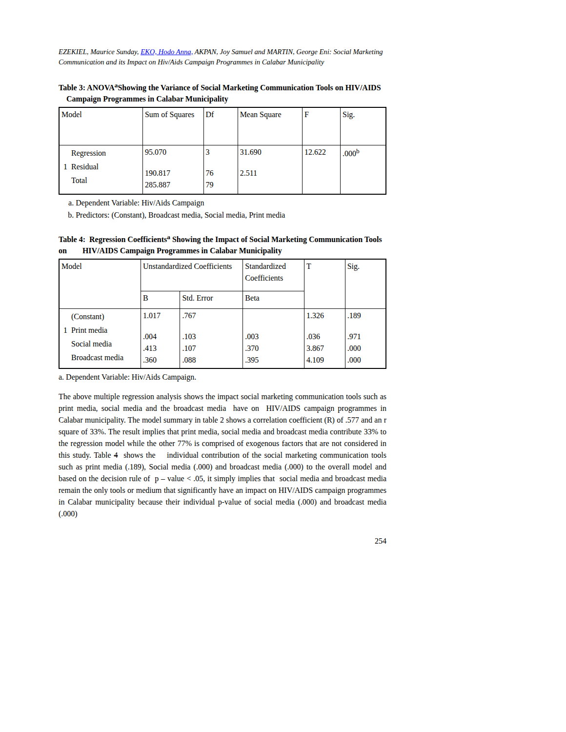EZEKIEL, Maurice Sunday, EKO, Hodo Anna, AKPAN, Joy Samuel and MARTIN, George Eni: Social Marketing Communication and its Impact on Hiv/Aids Campaign Programmes in Calabar Municipality
Table 3: ANOVAaShowing the Variance of Social Marketing Communication Tools on HIV/AIDS Campaign Programmes in Calabar Municipality
| Model | Sum of Squares | Df | Mean Square | F | Sig. |
| / / Regression / / 1 / Residual / / / Total / | 95.070 190.817 285.887 | 3 76 79 | 31.690 2.511 | 12.622 | .000 b |
Dependent Variable: Hiv/Aids Campaign
Predictors: (Constant), Broadcast media, Social media, Print media
Table 4: Regression Coefficientsa Showing the Impact of Social Marketing Communication Tools on HIV/AIDS Campaign Programmes in Calabar Municipality
| Model | Unstandardized Coefficients | Standardized Coefficients | T | Sig. |
| B | Std. Error | Beta |
| / / (Constant) / / 1 / Print media / / / Social media / / / Broadcast media / | 1.017 .004 .413 .360 | .767 .103 .107 .088 | .003 .370 .395 | 1.326 .036 3.867 4.109 | .189 .971 .000 .000 |
a. Dependent Variable: Hiv/Aids Campaign.
The above multiple regression analysis shows the impact social marketing communication tools such as print media, social media and the broadcast media have on HIV/AIDS campaign programmes in Calabar municipality. The model summary in table 2 shows a correlation coefficient (R) of .577 and an r square of 33%. The result implies that print media, social media and broadcast media contribute 33% to the regression model while the other 77% is comprised of exogenous factors that are not considered in this study. Table 4 shows the individual contribution of the social marketing communication tools such as print media (.189), Social media (.000) and broadcast media (.000) to the overall model and based on the decision rule of p – value < .05, it simply implies that social media and broadcast media remain the only tools or medium that significantly have an impact on HIV/AIDS campaign programmes in Calabar municipality because their individual p-value of social media (.000) and broadcast media (.000)
254